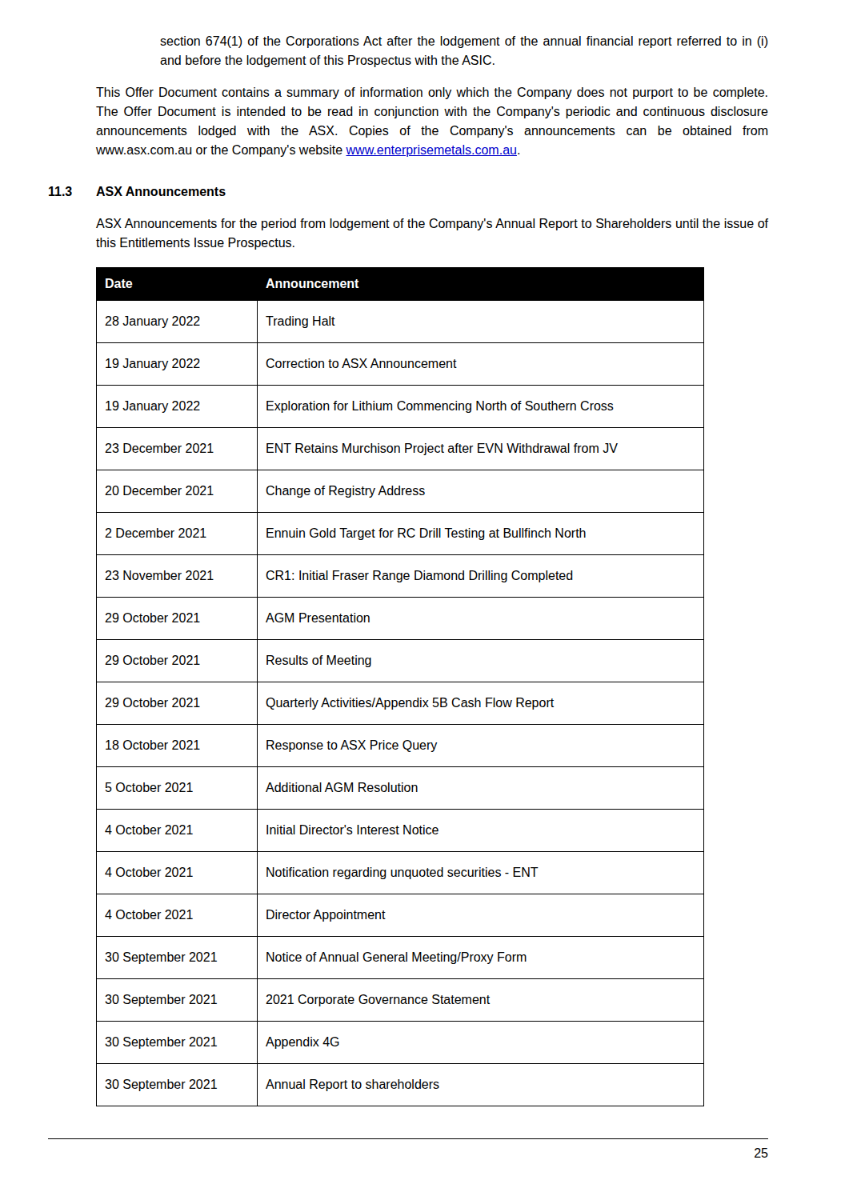section 674(1) of the Corporations Act after the lodgement of the annual financial report referred to in (i) and before the lodgement of this Prospectus with the ASIC.
This Offer Document contains a summary of information only which the Company does not purport to be complete. The Offer Document is intended to be read in conjunction with the Company's periodic and continuous disclosure announcements lodged with the ASX. Copies of the Company's announcements can be obtained from www.asx.com.au or the Company's website www.enterprisemetals.com.au.
11.3
ASX Announcements
ASX Announcements for the period from lodgement of the Company's Annual Report to Shareholders until the issue of this Entitlements Issue Prospectus.
| Date | Announcement |
| --- | --- |
| 28 January 2022 | Trading Halt |
| 19 January 2022 | Correction to ASX Announcement |
| 19 January 2022 | Exploration for Lithium Commencing North of Southern Cross |
| 23 December 2021 | ENT Retains Murchison Project after EVN Withdrawal from JV |
| 20 December 2021 | Change of Registry Address |
| 2 December 2021 | Ennuin Gold Target for RC Drill Testing at Bullfinch North |
| 23 November 2021 | CR1: Initial Fraser Range Diamond Drilling Completed |
| 29 October 2021 | AGM Presentation |
| 29 October 2021 | Results of Meeting |
| 29 October 2021 | Quarterly Activities/Appendix 5B Cash Flow Report |
| 18 October 2021 | Response to ASX Price Query |
| 5 October 2021 | Additional AGM Resolution |
| 4 October 2021 | Initial Director's Interest Notice |
| 4 October 2021 | Notification regarding unquoted securities - ENT |
| 4 October 2021 | Director Appointment |
| 30 September 2021 | Notice of Annual General Meeting/Proxy Form |
| 30 September 2021 | 2021 Corporate Governance Statement |
| 30 September 2021 | Appendix 4G |
| 30 September 2021 | Annual Report to shareholders |
25